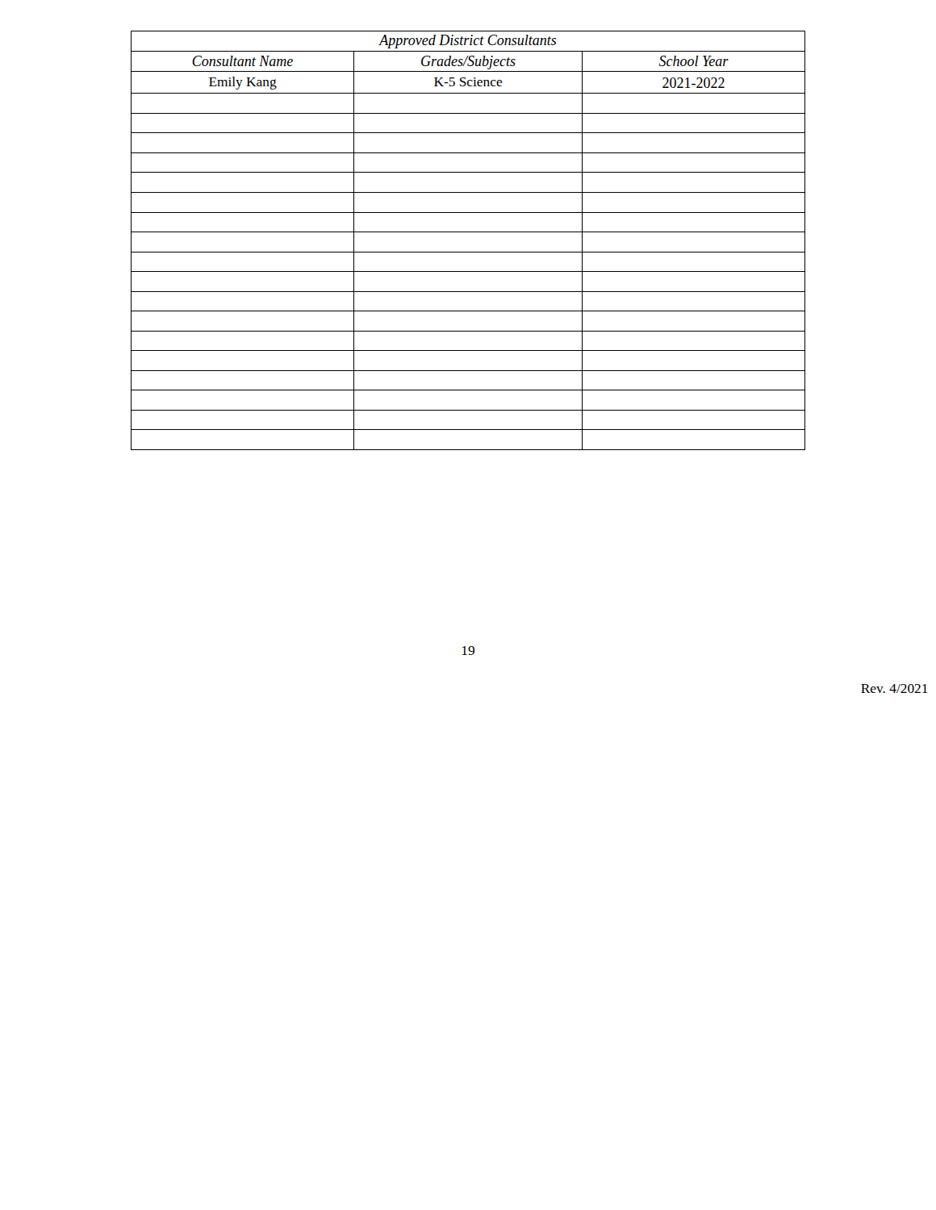Approved District Consultants
| Consultant Name | Grades/Subjects | School Year |
| --- | --- | --- |
| Emily Kang | K-5 Science | 2021-2022 |
19
Rev. 4/2021